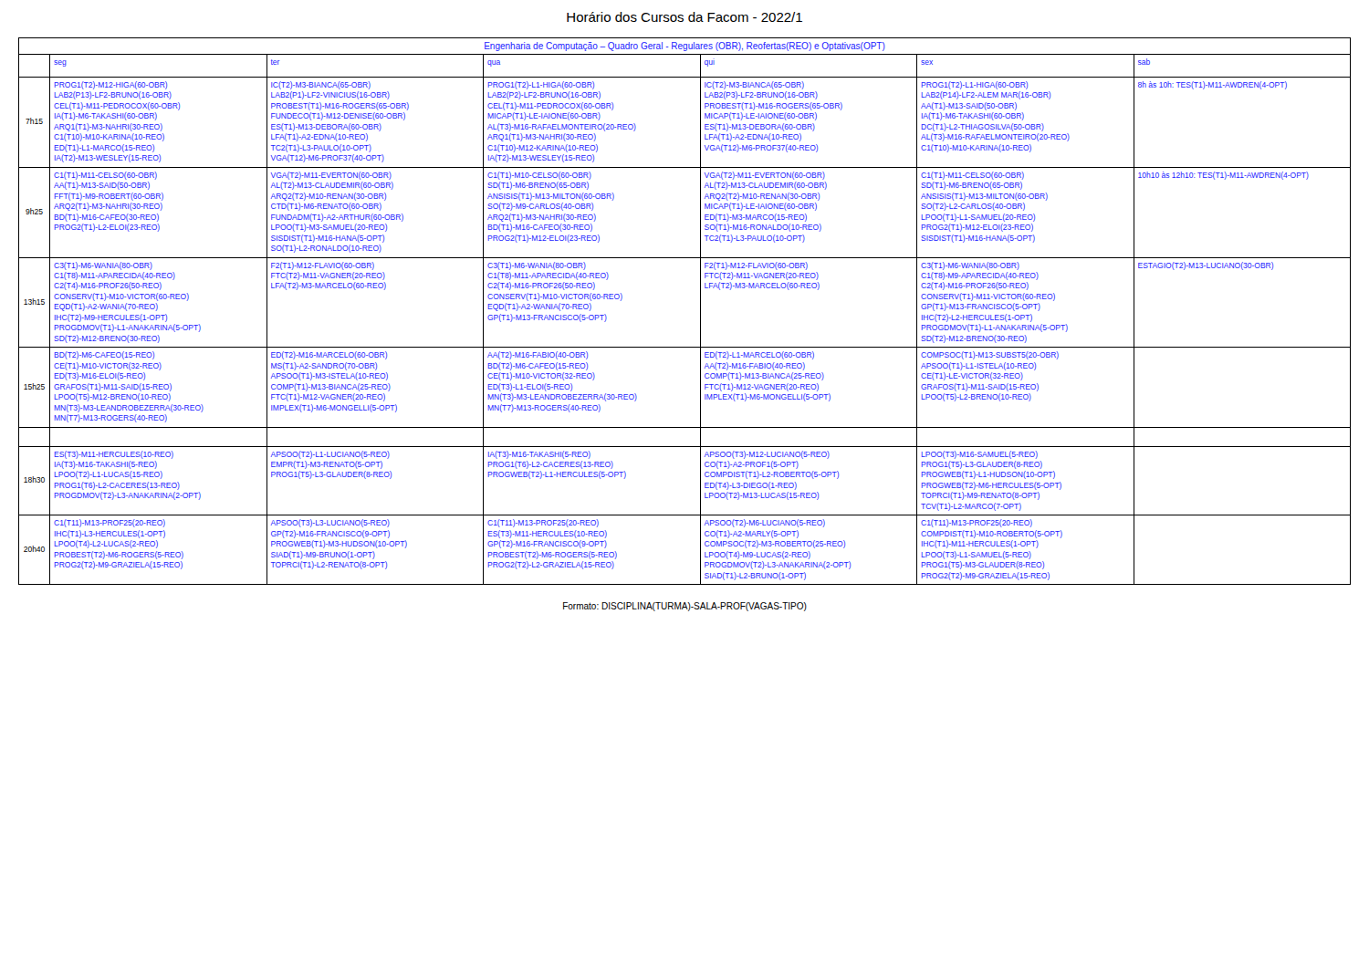Horário dos Cursos da Facom - 2022/1
Engenharia de Computação – Quadro Geral - Regulares (OBR), Reofertas(REO) e Optativas(OPT)
| | seg | ter | qua | qui | sex | sab |
| --- | --- | --- | --- | --- | --- | --- |
| 7h15 | PROG1(T2)-M12-HIGA(60-OBR) LAB2(P13)-LF2-BRUNO(16-OBR) CEL(T1)-M11-PEDROCOX(60-OBR) IA(T1)-M6-TAKASHI(60-OBR) ARQ1(T1)-M3-NAHRI(30-REO) C1(T10)-M10-KARINA(10-REO) ED(T1)-L1-MARCO(15-REO) IA(T2)-M13-WESLEY(15-REO) | IC(T2)-M3-BIANCA(65-OBR) LAB2(P1)-LF2-VINICIUS(16-OBR) PROBEST(T1)-M16-ROGERS(65-OBR) FUNDECO(T1)-M12-DENISE(60-OBR) ES(T1)-M13-DEBORA(60-OBR) LFA(T1)-A2-EDNA(10-REO) TC2(T1)-L3-PAULO(10-OPT) VGA(T12)-M6-PROF37(40-OPT) | PROG1(T2)-L1-HIGA(60-OBR) LAB2(P2)-LF2-BRUNO(16-OBR) CEL(T1)-M11-PEDROCOX(60-OBR) MICAP(T1)-LE-IAIONE(60-OBR) AL(T3)-M16-RAFAELMONTEIRO(20-REO) ARQ1(T1)-M3-NAHRI(30-REO) C1(T10)-M12-KARINA(10-REO) IA(T2)-M13-WESLEY(15-REO) | IC(T2)-M3-BIANCA(65-OBR) LAB2(P3)-LF2-BRUNO(16-OBR) PROBEST(T1)-M16-ROGERS(65-OBR) MICAP(T1)-LE-IAIONE(60-OBR) ES(T1)-M13-DEBORA(60-OBR) LFA(T1)-A2-EDNA(10-REO) VGA(T12)-M6-PROF37(40-REO) | PROG1(T2)-L1-HIGA(60-OBR) LAB2(P14)-LF2-ALEM MAR(16-OBR) AA(T1)-M13-SAID(50-OBR) IA(T1)-M6-TAKASHI(60-OBR) DC(T1)-L2-THIAGOSILVA(50-OBR) AL(T3)-M16-RAFAELMONTEIRO(20-REO) C1(T10)-M10-KARINA(10-REO) | 8h às 10h: TES(T1)-M11-AWDREN(4-OPT) |
| 9h25 | C1(T1)-M11-CELSO(60-OBR) AA(T1)-M13-SAID(50-OBR) FFT(T1)-M9-ROBERT(60-OBR) ARQ2(T1)-M3-NAHRI(30-REO) BD(T1)-M16-CAFEO(30-REO) PROG2(T1)-L2-ELOI(23-REO) | VGA(T2)-M11-EVERTON(60-OBR) AL(T2)-M13-CLAUDEMIR(60-OBR) ARQ2(T2)-M10-RENAN(30-OBR) CTD(T1)-M6-RENATO(60-OBR) FUNDADM(T1)-A2-ARTHUR(60-OBR) LPOO(T1)-M3-SAMUEL(20-REO) SISDIST(T1)-M16-HANA(5-OPT) SO(T1)-L2-RONALDO(10-REO) | C1(T1)-M10-CELSO(60-OBR) SD(T1)-M6-BRENO(65-OBR) ANSISIS(T1)-M13-MILTON(60-OBR) SO(T2)-M9-CARLOS(40-OBR) ARQ2(T1)-M3-NAHRI(30-REO) BD(T1)-M16-CAFEO(30-REO) PROG2(T1)-M12-ELOI(23-REO) | VGA(T2)-M11-EVERTON(60-OBR) AL(T2)-M13-CLAUDEMIR(60-OBR) ARQ2(T2)-M10-RENAN(30-OBR) MICAP(T1)-LE-IAIONE(60-OBR) ED(T1)-M3-MARCO(15-REO) SO(T1)-M16-RONALDO(10-REO) TC2(T1)-L3-PAULO(10-OPT) | C1(T1)-M11-CELSO(60-OBR) SD(T1)-M6-BRENO(65-OBR) ANSISIS(T1)-M13-MILTON(60-OBR) SO(T2)-L2-CARLOS(40-OBR) LPOO(T1)-L1-SAMUEL(20-REO) PROG2(T1)-M12-ELOI(23-REO) SISDIST(T1)-M16-HANA(5-OPT) | 10h10 às 12h10: TES(T1)-M11-AWDREN(4-OPT) |
| 13h15 | C3(T1)-M6-WANIA(80-OBR) C1(T8)-M11-APARECIDA(40-REO) C2(T4)-M16-PROF26(50-REO) CONSERV(T1)-M10-VICTOR(60-REO) EQD(T1)-A2-WANIA(70-REO) IHC(T2)-M9-HERCULES(1-OPT) PROGDMOV(T1)-L1-ANAKARINA(5-OPT) SD(T2)-M12-BRENO(30-REO) | F2(T1)-M12-FLAVIO(60-OBR) FTC(T2)-M11-VAGNER(20-REO) LFA(T2)-M3-MARCELO(60-REO) | C3(T1)-M6-WANIA(80-OBR) C1(T8)-M11-APARECIDA(40-REO) C2(T4)-M16-PROF26(50-REO) CONSERV(T1)-M10-VICTOR(60-REO) EQD(T1)-A2-WANIA(70-REO) GP(T1)-M13-FRANCISCO(5-OPT) | F2(T1)-M12-FLAVIO(60-OBR) FTC(T2)-M11-VAGNER(20-REO) LFA(T2)-M3-MARCELO(60-REO) | C3(T1)-M6-WANIA(80-OBR) C1(T8)-M9-APARECIDA(40-REO) C2(T4)-M16-PROF26(50-REO) CONSERV(T1)-M11-VICTOR(60-REO) GP(T1)-M13-FRANCISCO(5-OPT) IHC(T2)-L2-HERCULES(1-OPT) PROGDMOV(T1)-L1-ANAKARINA(5-OPT) SD(T2)-M12-BRENO(30-REO) | ESTAGIO(T2)-M13-LUCIANO(30-OBR) |
| 15h25 | BD(T2)-M6-CAFEO(15-REO) CE(T1)-M10-VICTOR(32-REO) ED(T3)-M16-ELOI(5-REO) GRAFOS(T1)-M11-SAID(15-REO) LPOO(T5)-M12-BRENO(10-REO) MN(T3)-M3-LEANDROBEZERRA(30-REO) MN(T7)-M13-ROGERS(40-REO) | ED(T2)-M16-MARCELO(60-OBR) MS(T1)-A2-SANDRO(70-OBR) APSOO(T1)-M3-ISTELA(10-REO) COMP(T1)-M13-BIANCA(25-REO) FTC(T1)-M12-VAGNER(20-REO) IMPLEX(T1)-M6-MONGELLI(5-OPT) | AA(T2)-M16-FABIO(40-OBR) BD(T2)-M6-CAFEO(15-REO) CE(T1)-M10-VICTOR(32-REO) ED(T3)-L1-ELOI(5-REO) MN(T3)-M3-LEANDROBEZERRA(30-REO) MN(T7)-M13-ROGERS(40-REO) | ED(T2)-L1-MARCELO(60-OBR) AA(T2)-M16-FABIO(40-REO) COMP(T1)-M13-BIANCA(25-REO) FTC(T1)-M12-VAGNER(20-REO) IMPLEX(T1)-M6-MONGELLI(5-OPT) | COMPSOC(T1)-M13-SUBST5(20-OBR) APSOO(T1)-L1-ISTELA(10-REO) CE(T1)-LE-VICTOR(32-REO) GRAFOS(T1)-M11-SAID(15-REO) LPOO(T5)-L2-BRENO(10-REO) | |
| 18h30 | ES(T3)-M11-HERCULES(10-REO) IA(T3)-M16-TAKASHI(5-REO) LPOO(T2)-L1-LUCAS(15-REO) PROG1(T6)-L2-CACERES(13-REO) PROGDMOV(T2)-L3-ANAKARINA(2-OPT) | APSOO(T2)-L1-LUCIANO(5-REO) EMPR(T1)-M3-RENATO(5-OPT) PROG1(T5)-L3-GLAUDER(8-REO) | IA(T3)-M16-TAKASHI(5-REO) PROG1(T6)-L2-CACERES(13-REO) PROGWEB(T2)-L1-HERCULES(5-OPT) | APSOO(T3)-M12-LUCIANO(5-REO) CO(T1)-A2-PROF1(5-OPT) COMPDIST(T1)-L2-ROBERTO(5-OPT) ED(T4)-L3-DIEGO(1-REO) LPOO(T2)-M13-LUCAS(15-REO) | LPOO(T3)-M16-SAMUEL(5-REO) PROG1(T5)-L3-GLAUDER(8-REO) PROGWEB(T1)-L1-HUDSON(10-OPT) PROGWEB(T2)-M6-HERCULES(5-OPT) TOPRCI(T1)-M9-RENATO(8-OPT) TCV(T1)-L2-MARCO(7-OPT) | |
| 20h40 | C1(T11)-M13-PROF25(20-REO) IHC(T1)-L3-HERCULES(1-OPT) LPOO(T4)-L2-LUCAS(2-REO) PROBEST(T2)-M6-ROGERS(5-REO) PROG2(T2)-M9-GRAZIELA(15-REO) | APSOO(T3)-L3-LUCIANO(5-REO) GP(T2)-M16-FRANCISCO(9-OPT) PROGWEB(T1)-M3-HUDSON(10-OPT) SIAD(T1)-M9-BRUNO(1-OPT) TOPRCI(T1)-L2-RENATO(8-OPT) | C1(T11)-M13-PROF25(20-REO) ES(T3)-M11-HERCULES(10-REO) GP(T2)-M16-FRANCISCO(9-OPT) PROBEST(T2)-M6-ROGERS(5-REO) PROG2(T2)-L2-GRAZIELA(15-REO) | APSOO(T2)-M6-LUCIANO(5-REO) CO(T1)-A2-MARLY(5-OPT) COMPSOC(T2)-M3-ROBERTO(25-REO) LPOO(T4)-M9-LUCAS(2-REO) PROGDMOV(T2)-L3-ANAKARINA(2-OPT) SIAD(T1)-L2-BRUNO(1-OPT) | C1(T11)-M13-PROF25(20-REO) COMPDIST(T1)-M10-ROBERTO(5-OPT) IHC(T1)-M11-HERCULES(1-OPT) LPOO(T3)-L1-SAMUEL(5-REO) PROG1(T5)-M3-GLAUDER(8-REO) PROG2(T2)-M9-GRAZIELA(15-REO) | |
Formato: DISCIPLINA(TURMA)-SALA-PROF(VAGAS-TIPO)